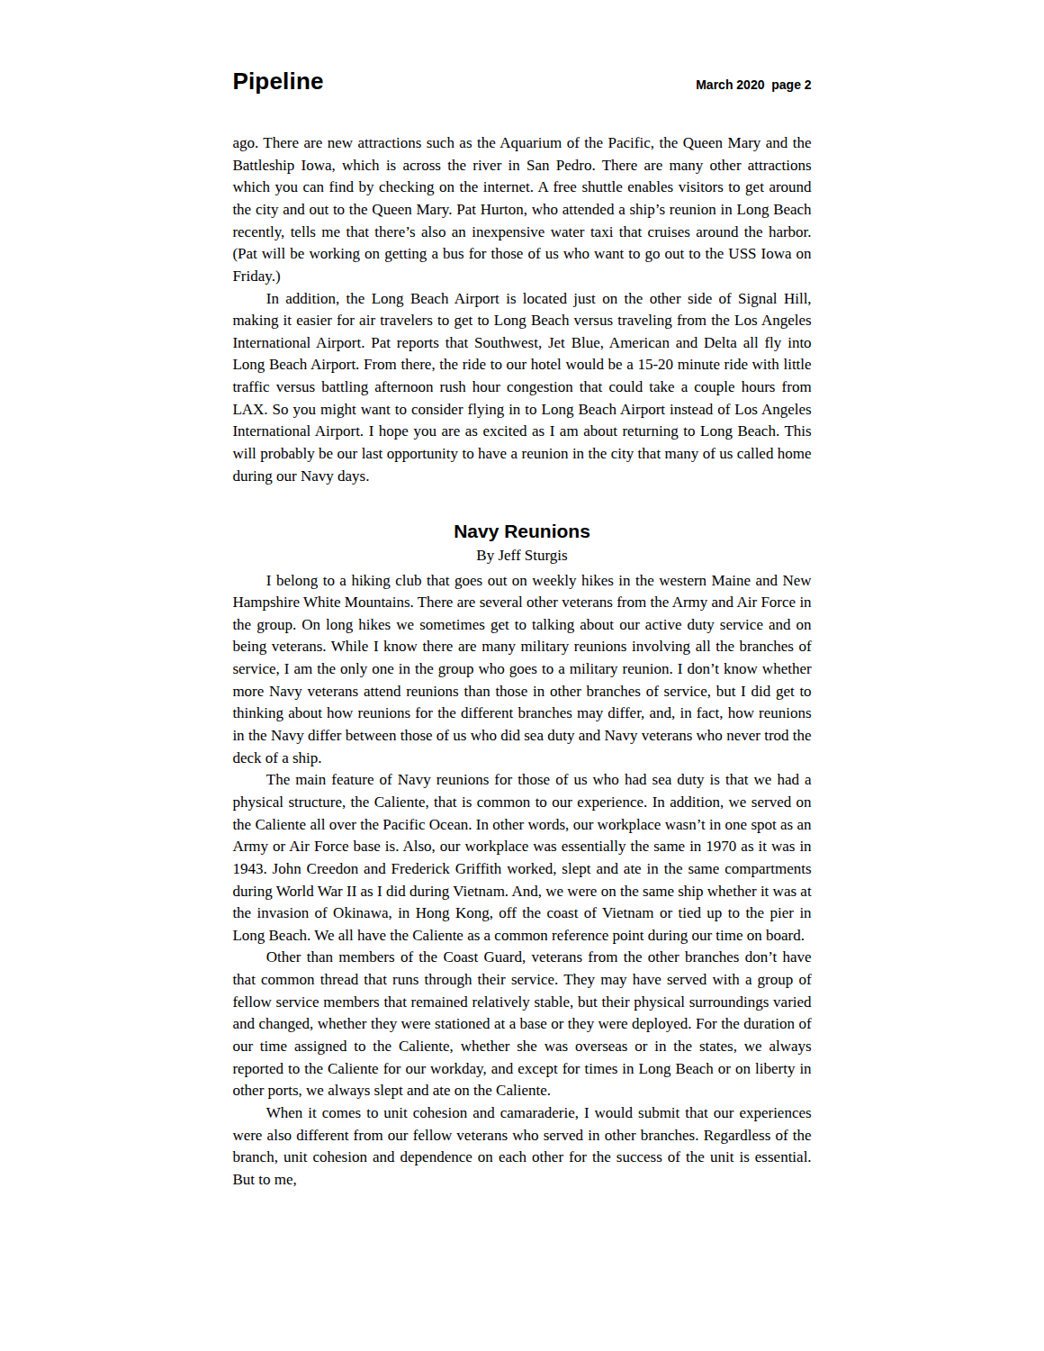Pipeline
March 2020 page 2
ago. There are new attractions such as the Aquarium of the Pacific, the Queen Mary and the Battleship Iowa, which is across the river in San Pedro. There are many other attractions which you can find by checking on the internet. A free shuttle enables visitors to get around the city and out to the Queen Mary. Pat Hurton, who attended a ship’s reunion in Long Beach recently, tells me that there’s also an inexpensive water taxi that cruises around the harbor. (Pat will be working on getting a bus for those of us who want to go out to the USS Iowa on Friday.)
In addition, the Long Beach Airport is located just on the other side of Signal Hill, making it easier for air travelers to get to Long Beach versus traveling from the Los Angeles International Airport. Pat reports that Southwest, Jet Blue, American and Delta all fly into Long Beach Airport. From there, the ride to our hotel would be a 15-20 minute ride with little traffic versus battling afternoon rush hour congestion that could take a couple hours from LAX. So you might want to consider flying in to Long Beach Airport instead of Los Angeles International Airport. I hope you are as excited as I am about returning to Long Beach. This will probably be our last opportunity to have a reunion in the city that many of us called home during our Navy days.
Navy Reunions
By Jeff Sturgis
I belong to a hiking club that goes out on weekly hikes in the western Maine and New Hampshire White Mountains. There are several other veterans from the Army and Air Force in the group. On long hikes we sometimes get to talking about our active duty service and on being veterans. While I know there are many military reunions involving all the branches of service, I am the only one in the group who goes to a military reunion. I don’t know whether more Navy veterans attend reunions than those in other branches of service, but I did get to thinking about how reunions for the different branches may differ, and, in fact, how reunions in the Navy differ between those of us who did sea duty and Navy veterans who never trod the deck of a ship.
The main feature of Navy reunions for those of us who had sea duty is that we had a physical structure, the Caliente, that is common to our experience. In addition, we served on the Caliente all over the Pacific Ocean. In other words, our workplace wasn’t in one spot as an Army or Air Force base is. Also, our workplace was essentially the same in 1970 as it was in 1943. John Creedon and Frederick Griffith worked, slept and ate in the same compartments during World War II as I did during Vietnam. And, we were on the same ship whether it was at the invasion of Okinawa, in Hong Kong, off the coast of Vietnam or tied up to the pier in Long Beach. We all have the Caliente as a common reference point during our time on board.
Other than members of the Coast Guard, veterans from the other branches don’t have that common thread that runs through their service. They may have served with a group of fellow service members that remained relatively stable, but their physical surroundings varied and changed, whether they were stationed at a base or they were deployed. For the duration of our time assigned to the Caliente, whether she was overseas or in the states, we always reported to the Caliente for our workday, and except for times in Long Beach or on liberty in other ports, we always slept and ate on the Caliente.
When it comes to unit cohesion and camaraderie, I would submit that our experiences were also different from our fellow veterans who served in other branches. Regardless of the branch, unit cohesion and dependence on each other for the success of the unit is essential. But to me,